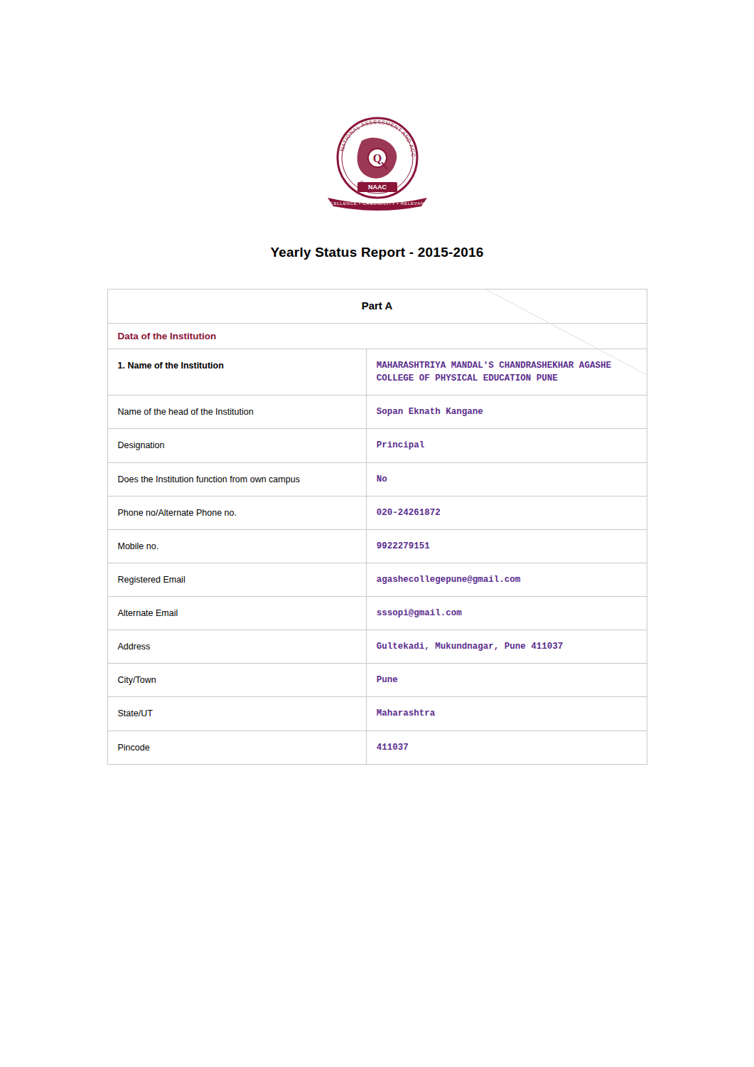NATIONAL ASSESSMENT AND ACCREDITATION COUNCIL Q NAAC EXCELLENCE • CREDIBILITY • RELEVANCE
Yearly Status Report - 2015-2016
Part A
Data of the Institution
| 1. Name of the Institution | MAHARASHTRIYA MANDAL'S CHANDRASHEKHAR AGASHE COLLEGE OF PHYSICAL EDUCATION PUNE |
| Name of the head of the Institution | Sopan Eknath Kangane |
| Designation | Principal |
| Does the Institution function from own campus | No |
| Phone no/Alternate Phone no. | 020-24261872 |
| Mobile no. | 9922279151 |
| Registered Email | agashecollegepune@gmail.com |
| Alternate Email | sssopi@gmail.com |
| Address | Gultekadi, Mukundnagar, Pune 411037 |
| City/Town | Pune |
| State/UT | Maharashtra |
| Pincode | 411037 |